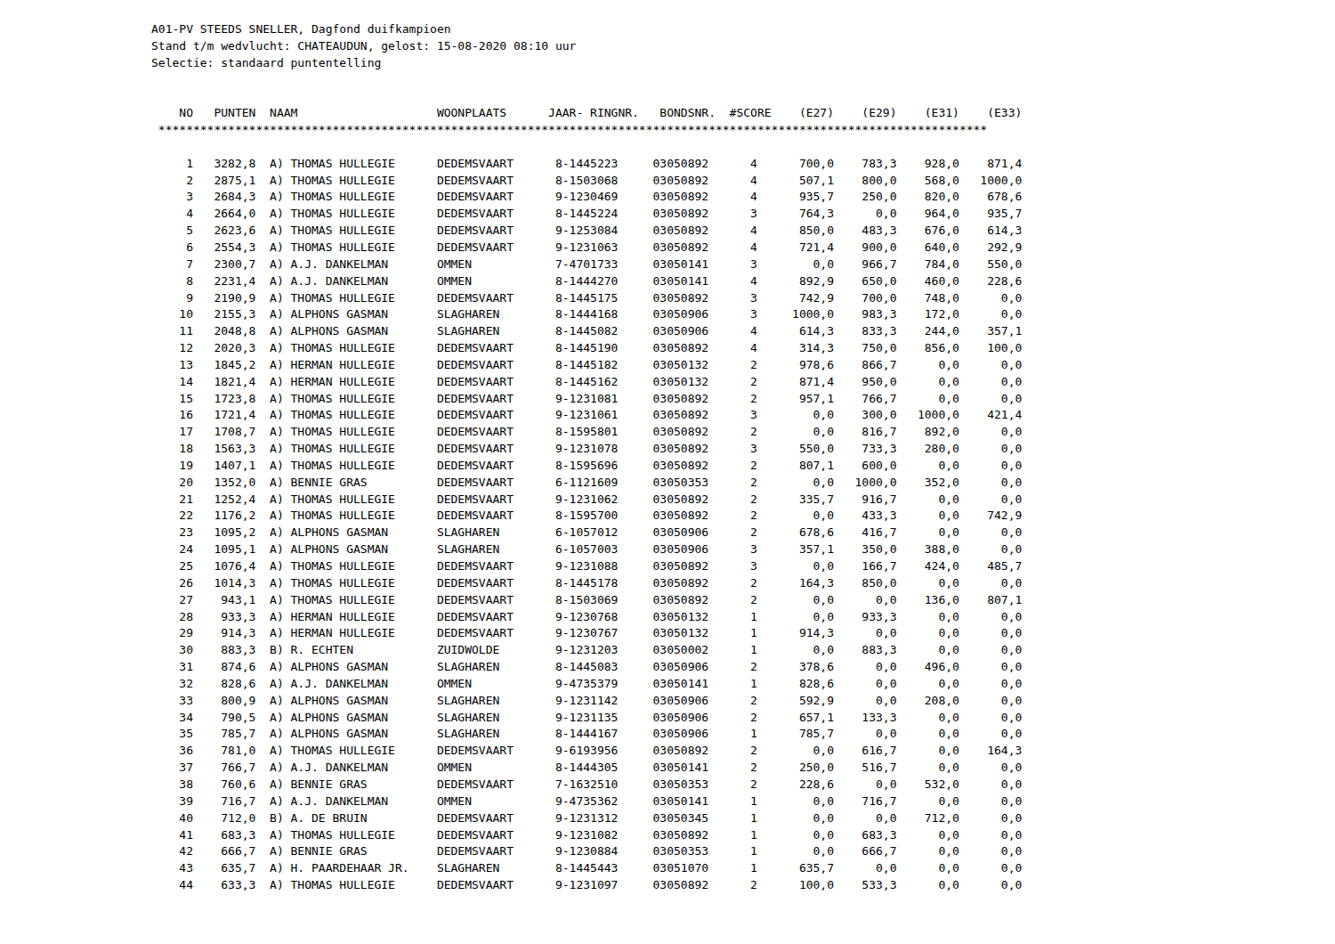A01-PV STEEDS SNELLER, Dagfond duifkampioen
Stand t/m wedvlucht: CHATEAUDUN, gelost: 15-08-2020 08:10 uur
Selectie: standaard puntentelling


    NO   PUNTEN  NAAM                    WOONPLAATS      JAAR- RINGNR.   BONDSNR.  #SCORE    (E27)    (E29)    (E31)    (E33)
 ***********************************************************************************************************************

     1   3282,8  A) THOMAS HULLEGIE      DEDEMSVAART      8-1445223     03050892      4      700,0    783,3    928,0    871,4
     2   2875,1  A) THOMAS HULLEGIE      DEDEMSVAART      8-1503068     03050892      4      507,1    800,0    568,0   1000,0
     3   2684,3  A) THOMAS HULLEGIE      DEDEMSVAART      9-1230469     03050892      4      935,7    250,0    820,0    678,6
     4   2664,0  A) THOMAS HULLEGIE      DEDEMSVAART      8-1445224     03050892      3      764,3      0,0    964,0    935,7
     5   2623,6  A) THOMAS HULLEGIE      DEDEMSVAART      9-1253084     03050892      4      850,0    483,3    676,0    614,3
     6   2554,3  A) THOMAS HULLEGIE      DEDEMSVAART      9-1231063     03050892      4      721,4    900,0    640,0    292,9
     7   2300,7  A) A.J. DANKELMAN       OMMEN            7-4701733     03050141      3        0,0    966,7    784,0    550,0
     8   2231,4  A) A.J. DANKELMAN       OMMEN            8-1444270     03050141      4      892,9    650,0    460,0    228,6
     9   2190,9  A) THOMAS HULLEGIE      DEDEMSVAART      8-1445175     03050892      3      742,9    700,0    748,0      0,0
    10   2155,3  A) ALPHONS GASMAN       SLAGHAREN        8-1444168     03050906      3     1000,0    983,3    172,0      0,0
    11   2048,8  A) ALPHONS GASMAN       SLAGHAREN        8-1445082     03050906      4      614,3    833,3    244,0    357,1
    12   2020,3  A) THOMAS HULLEGIE      DEDEMSVAART      8-1445190     03050892      4      314,3    750,0    856,0    100,0
    13   1845,2  A) HERMAN HULLEGIE      DEDEMSVAART      8-1445182     03050132      2      978,6    866,7      0,0      0,0
    14   1821,4  A) HERMAN HULLEGIE      DEDEMSVAART      8-1445162     03050132      2      871,4    950,0      0,0      0,0
    15   1723,8  A) THOMAS HULLEGIE      DEDEMSVAART      9-1231081     03050892      2      957,1    766,7      0,0      0,0
    16   1721,4  A) THOMAS HULLEGIE      DEDEMSVAART      9-1231061     03050892      3        0,0    300,0   1000,0    421,4
    17   1708,7  A) THOMAS HULLEGIE      DEDEMSVAART      8-1595801     03050892      2        0,0    816,7    892,0      0,0
    18   1563,3  A) THOMAS HULLEGIE      DEDEMSVAART      9-1231078     03050892      3      550,0    733,3    280,0      0,0
    19   1407,1  A) THOMAS HULLEGIE      DEDEMSVAART      8-1595696     03050892      2      807,1    600,0      0,0      0,0
    20   1352,0  A) BENNIE GRAS          DEDEMSVAART      6-1121609     03050353      2        0,0   1000,0    352,0      0,0
    21   1252,4  A) THOMAS HULLEGIE      DEDEMSVAART      9-1231062     03050892      2      335,7    916,7      0,0      0,0
    22   1176,2  A) THOMAS HULLEGIE      DEDEMSVAART      8-1595700     03050892      2        0,0    433,3      0,0    742,9
    23   1095,2  A) ALPHONS GASMAN       SLAGHAREN        6-1057012     03050906      2      678,6    416,7      0,0      0,0
    24   1095,1  A) ALPHONS GASMAN       SLAGHAREN        6-1057003     03050906      3      357,1    350,0    388,0      0,0
    25   1076,4  A) THOMAS HULLEGIE      DEDEMSVAART      9-1231088     03050892      3        0,0    166,7    424,0    485,7
    26   1014,3  A) THOMAS HULLEGIE      DEDEMSVAART      8-1445178     03050892      2      164,3    850,0      0,0      0,0
    27    943,1  A) THOMAS HULLEGIE      DEDEMSVAART      8-1503069     03050892      2        0,0      0,0    136,0    807,1
    28    933,3  A) HERMAN HULLEGIE      DEDEMSVAART      9-1230768     03050132      1        0,0    933,3      0,0      0,0
    29    914,3  A) HERMAN HULLEGIE      DEDEMSVAART      9-1230767     03050132      1      914,3      0,0      0,0      0,0
    30    883,3  B) R. ECHTEN            ZUIDWOLDE        9-1231203     03050002      1        0,0    883,3      0,0      0,0
    31    874,6  A) ALPHONS GASMAN       SLAGHAREN        8-1445083     03050906      2      378,6      0,0    496,0      0,0
    32    828,6  A) A.J. DANKELMAN       OMMEN            9-4735379     03050141      1      828,6      0,0      0,0      0,0
    33    800,9  A) ALPHONS GASMAN       SLAGHAREN        9-1231142     03050906      2      592,9      0,0    208,0      0,0
    34    790,5  A) ALPHONS GASMAN       SLAGHAREN        9-1231135     03050906      2      657,1    133,3      0,0      0,0
    35    785,7  A) ALPHONS GASMAN       SLAGHAREN        8-1444167     03050906      1      785,7      0,0      0,0      0,0
    36    781,0  A) THOMAS HULLEGIE      DEDEMSVAART      9-6193956     03050892      2        0,0    616,7      0,0    164,3
    37    766,7  A) A.J. DANKELMAN       OMMEN            8-1444305     03050141      2      250,0    516,7      0,0      0,0
    38    760,6  A) BENNIE GRAS          DEDEMSVAART      7-1632510     03050353      2      228,6      0,0    532,0      0,0
    39    716,7  A) A.J. DANKELMAN       OMMEN            9-4735362     03050141      1        0,0    716,7      0,0      0,0
    40    712,0  B) A. DE BRUIN          DEDEMSVAART      9-1231312     03050345      1        0,0      0,0    712,0      0,0
    41    683,3  A) THOMAS HULLEGIE      DEDEMSVAART      9-1231082     03050892      1        0,0    683,3      0,0      0,0
    42    666,7  A) BENNIE GRAS          DEDEMSVAART      9-1230884     03050353      1        0,0    666,7      0,0      0,0
    43    635,7  A) H. PAARDEHAAR JR.    SLAGHAREN        8-1445443     03051070      1      635,7      0,0      0,0      0,0
    44    633,3  A) THOMAS HULLEGIE      DEDEMSVAART      9-1231097     03050892      2      100,0    533,3      0,0      0,0